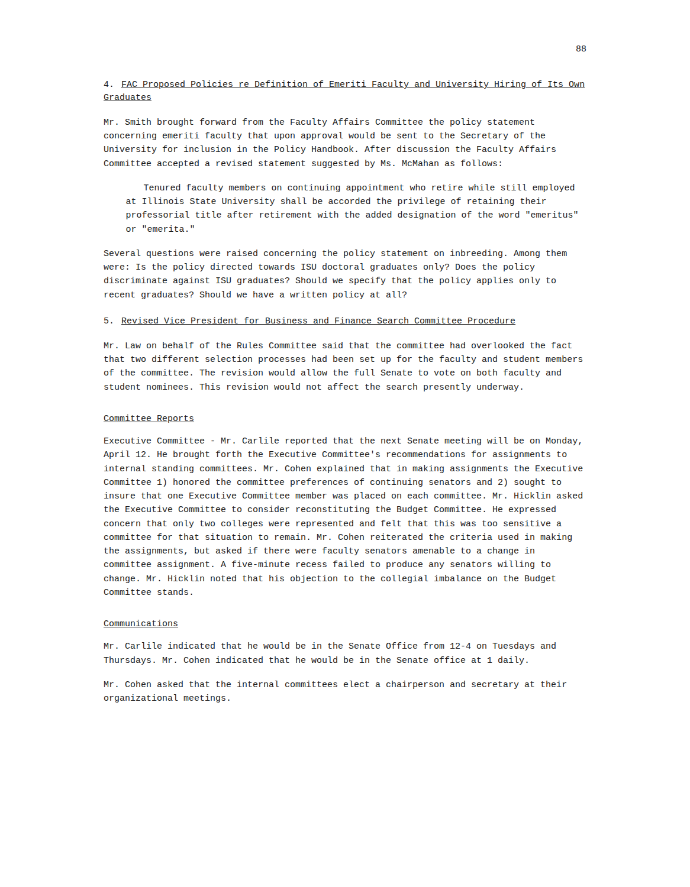88
4. FAC Proposed Policies re Definition of Emeriti Faculty and University Hiring of Its Own Graduates
Mr. Smith brought forward from the Faculty Affairs Committee the policy statement concerning emeriti faculty that upon approval would be sent to the Secretary of the University for inclusion in the Policy Handbook. After discussion the Faculty Affairs Committee accepted a revised statement suggested by Ms. McMahan as follows:
Tenured faculty members on continuing appointment who retire while still employed at Illinois State University shall be accorded the privilege of retaining their professorial title after retirement with the added designation of the word "emeritus" or "emerita."
Several questions were raised concerning the policy statement on inbreeding. Among them were: Is the policy directed towards ISU doctoral graduates only? Does the policy discriminate against ISU graduates? Should we specify that the policy applies only to recent graduates? Should we have a written policy at all?
5. Revised Vice President for Business and Finance Search Committee Procedure
Mr. Law on behalf of the Rules Committee said that the committee had overlooked the fact that two different selection processes had been set up for the faculty and student members of the committee. The revision would allow the full Senate to vote on both faculty and student nominees. This revision would not affect the search presently underway.
Committee Reports
Executive Committee - Mr. Carlile reported that the next Senate meeting will be on Monday, April 12. He brought forth the Executive Committee's recommendations for assignments to internal standing committees. Mr. Cohen explained that in making assignments the Executive Committee 1) honored the committee preferences of continuing senators and 2) sought to insure that one Executive Committee member was placed on each committee. Mr. Hicklin asked the Executive Committee to consider reconstituting the Budget Committee. He expressed concern that only two colleges were represented and felt that this was too sensitive a committee for that situation to remain. Mr. Cohen reiterated the criteria used in making the assignments, but asked if there were faculty senators amenable to a change in committee assignment. A five-minute recess failed to produce any senators willing to change. Mr. Hicklin noted that his objection to the collegial imbalance on the Budget Committee stands.
Communications
Mr. Carlile indicated that he would be in the Senate Office from 12-4 on Tuesdays and Thursdays. Mr. Cohen indicated that he would be in the Senate office at 1 daily.
Mr. Cohen asked that the internal committees elect a chairperson and secretary at their organizational meetings.